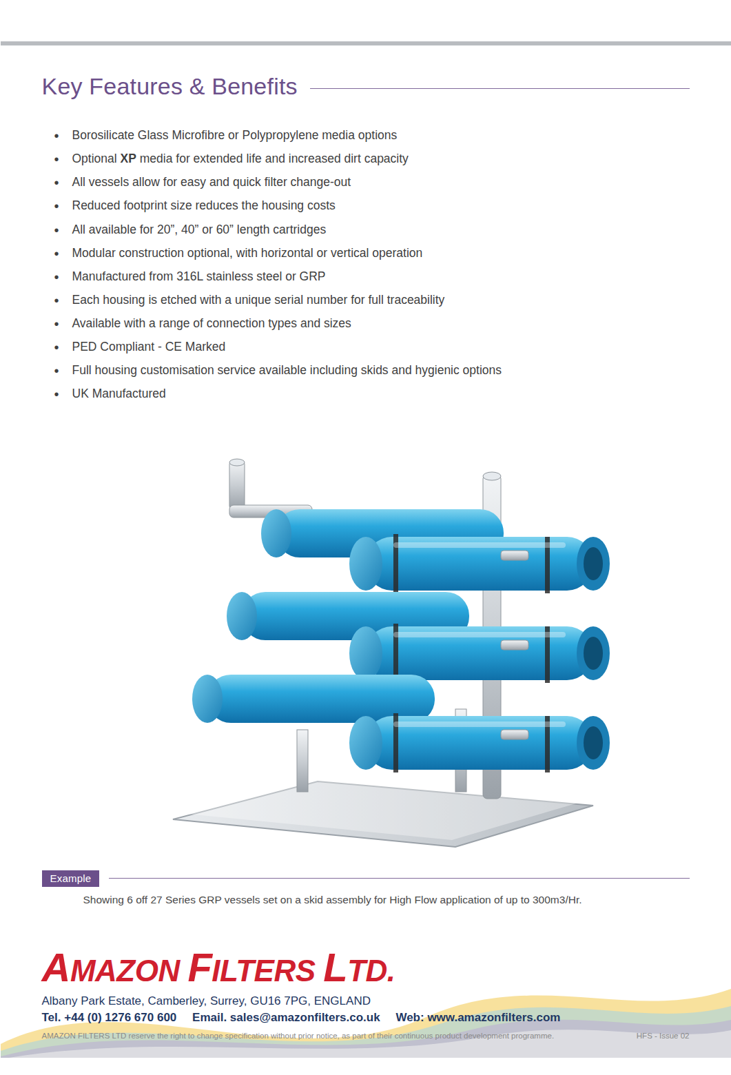Key Features & Benefits
Borosilicate Glass Microfibre or Polypropylene media options
Optional XP media for extended life and increased dirt capacity
All vessels allow for easy and quick filter change-out
Reduced footprint size reduces the housing costs
All available for 20”, 40” or 60” length cartridges
Modular construction optional, with horizontal or vertical operation
Manufactured from 316L stainless steel or GRP
Each housing is etched with a unique serial number for full traceability
Available with a range of connection types and sizes
PED Compliant - CE Marked
Full housing customisation service available including skids and hygienic options
UK Manufactured
Example
Showing 6 off 27 Series GRP vessels set on a skid assembly for High Flow application of up to 300m3/Hr.
Amazon Filters Ltd.
Albany Park Estate, Camberley, Surrey, GU16 7PG, ENGLAND
Tel. +44 (0) 1276 670 600 Email. sales@amazonfilters.co.uk Web: www.amazonfilters.com
AMAZON FILTERS LTD reserve the right to change specification without prior notice, as part of their continuous product development programme. HFS - Issue 02